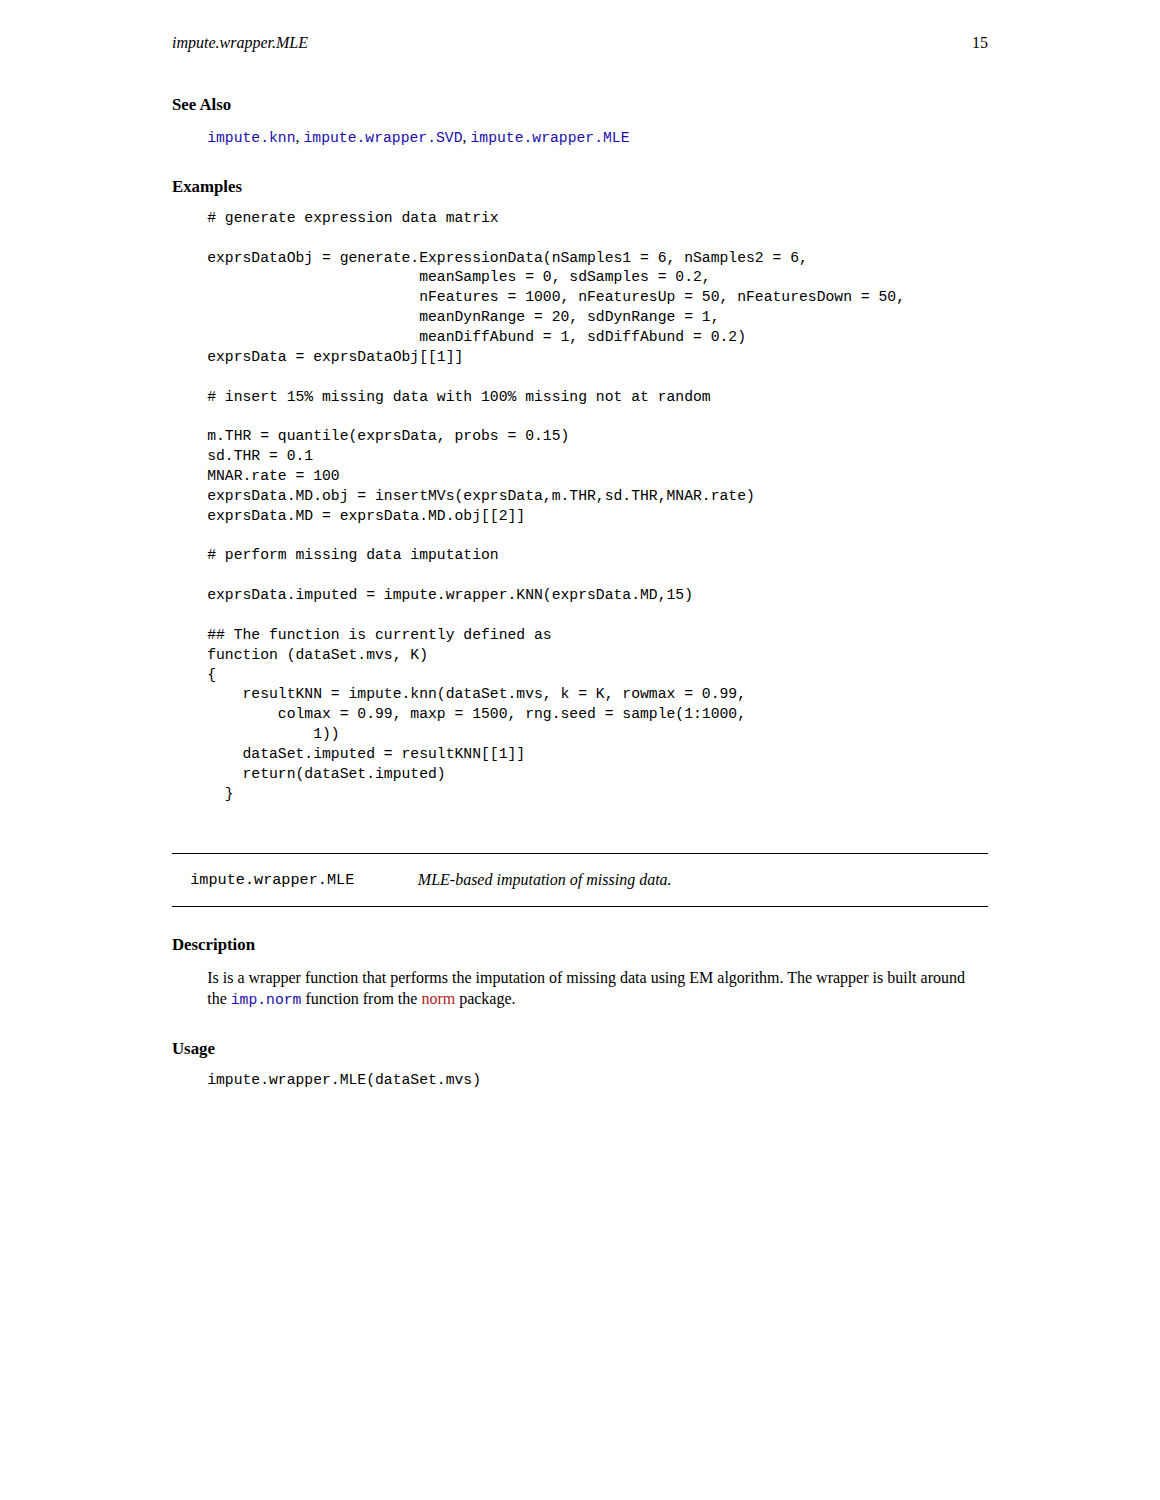impute.wrapper.MLE 15
See Also
impute.knn, impute.wrapper.SVD, impute.wrapper.MLE
Examples
# generate expression data matrix

exprsDataObj = generate.ExpressionData(nSamples1 = 6, nSamples2 = 6,
                        meanSamples = 0, sdSamples = 0.2,
                        nFeatures = 1000, nFeaturesUp = 50, nFeaturesDown = 50,
                        meanDynRange = 20, sdDynRange = 1,
                        meanDiffAbund = 1, sdDiffAbund = 0.2)
exprsData = exprsDataObj[[1]]

# insert 15% missing data with 100% missing not at random

m.THR = quantile(exprsData, probs = 0.15)
sd.THR = 0.1
MNAR.rate = 100
exprsData.MD.obj = insertMVs(exprsData,m.THR,sd.THR,MNAR.rate)
exprsData.MD = exprsData.MD.obj[[2]]

# perform missing data imputation

exprsData.imputed = impute.wrapper.KNN(exprsData.MD,15)

## The function is currently defined as
function (dataSet.mvs, K)
{
    resultKNN = impute.knn(dataSet.mvs, k = K, rowmax = 0.99,
        colmax = 0.99, maxp = 1500, rng.seed = sample(1:1000,
            1))
    dataSet.imputed = resultKNN[[1]]
    return(dataSet.imputed)
  }
| impute.wrapper.MLE | MLE-based imputation of missing data. |
Description
Is is a wrapper function that performs the imputation of missing data using EM algorithm. The wrapper is built around the imp.norm function from the norm package.
Usage
impute.wrapper.MLE(dataSet.mvs)